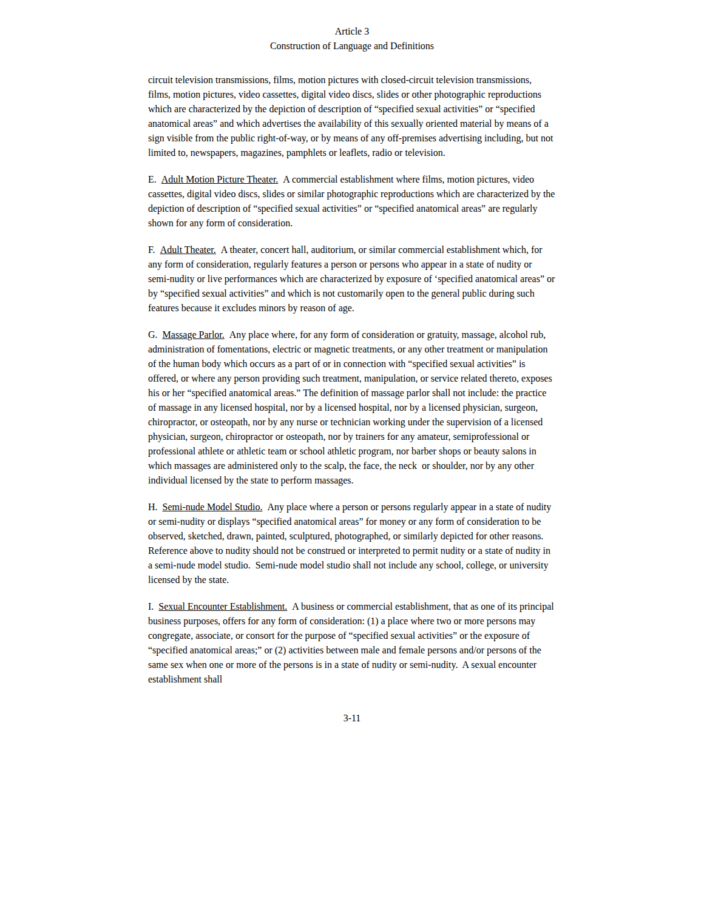Article 3 Construction of Language and Definitions
circuit television transmissions, films, motion pictures with closed-circuit television transmissions, films, motion pictures, video cassettes, digital video discs, slides or other photographic reproductions which are characterized by the depiction of description of “specified sexual activities” or “specified anatomical areas” and which advertises the availability of this sexually oriented material by means of a sign visible from the public right-of-way, or by means of any off-premises advertising including, but not limited to, newspapers, magazines, pamphlets or leaflets, radio or television.
E. Adult Motion Picture Theater. A commercial establishment where films, motion pictures, video cassettes, digital video discs, slides or similar photographic reproductions which are characterized by the depiction of description of “specified sexual activities” or “specified anatomical areas” are regularly shown for any form of consideration.
F. Adult Theater. A theater, concert hall, auditorium, or similar commercial establishment which, for any form of consideration, regularly features a person or persons who appear in a state of nudity or semi-nudity or live performances which are characterized by exposure of ‘specified anatomical areas” or by “specified sexual activities” and which is not customarily open to the general public during such features because it excludes minors by reason of age.
G. Massage Parlor. Any place where, for any form of consideration or gratuity, massage, alcohol rub, administration of fomentations, electric or magnetic treatments, or any other treatment or manipulation of the human body which occurs as a part of or in connection with “specified sexual activities” is offered, or where any person providing such treatment, manipulation, or service related thereto, exposes his or her “specified anatomical areas.” The definition of massage parlor shall not include: the practice of massage in any licensed hospital, nor by a licensed hospital, nor by a licensed physician, surgeon, chiropractor, or osteopath, nor by any nurse or technician working under the supervision of a licensed physician, surgeon, chiropractor or osteopath, nor by trainers for any amateur, semiprofessional or professional athlete or athletic team or school athletic program, nor barber shops or beauty salons in which massages are administered only to the scalp, the face, the neck or shoulder, nor by any other individual licensed by the state to perform massages.
H. Semi-nude Model Studio. Any place where a person or persons regularly appear in a state of nudity or semi-nudity or displays “specified anatomical areas” for money or any form of consideration to be observed, sketched, drawn, painted, sculptured, photographed, or similarly depicted for other reasons. Reference above to nudity should not be construed or interpreted to permit nudity or a state of nudity in a semi-nude model studio. Semi-nude model studio shall not include any school, college, or university licensed by the state.
I. Sexual Encounter Establishment. A business or commercial establishment, that as one of its principal business purposes, offers for any form of consideration: (1) a place where two or more persons may congregate, associate, or consort for the purpose of “specified sexual activities” or the exposure of “specified anatomical areas;” or (2) activities between male and female persons and/or persons of the same sex when one or more of the persons is in a state of nudity or semi-nudity. A sexual encounter establishment shall
3-11